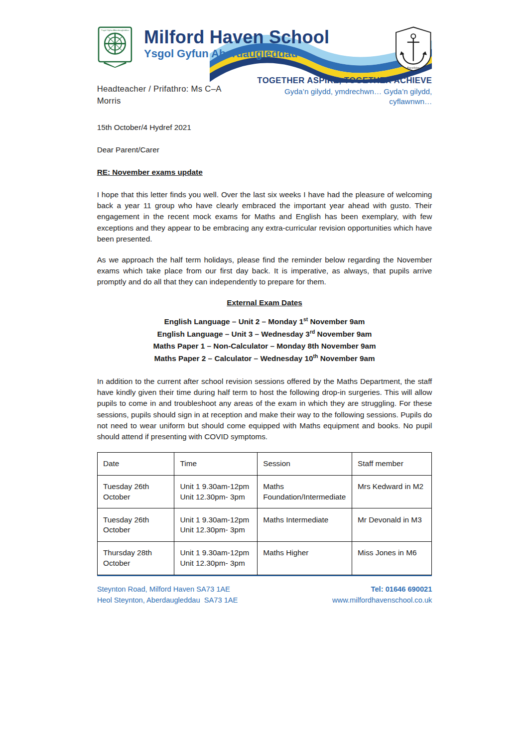Excelsior
Ysgol Gyfun Aberdaugleddau
Milford Haven School
Ysgol Gyfun Aberdaugleddau
Headteacher / Prifathro: Ms C–A Morris
TOGETHER ASPIRE, TOGETHER ACHIEVE
Gyda’n gilydd, ymdrechwn… Gyda’n gilydd, cyflawnwn…
15th October/4 Hydref 2021
Dear Parent/Carer
RE: November exams update
I hope that this letter finds you well. Over the last six weeks I have had the pleasure of welcoming back a year 11 group who have clearly embraced the important year ahead with gusto. Their engagement in the recent mock exams for Maths and English has been exemplary, with few exceptions and they appear to be embracing any extra-curricular revision opportunities which have been presented.
As we approach the half term holidays, please find the reminder below regarding the November exams which take place from our first day back. It is imperative, as always, that pupils arrive promptly and do all that they can independently to prepare for them.
External Exam Dates
English Language – Unit 2 – Monday 1st November 9am
English Language – Unit 3 – Wednesday 3rd November 9am
Maths Paper 1 – Non-Calculator – Monday 8th November 9am
Maths Paper 2 – Calculator – Wednesday 10th November 9am
In addition to the current after school revision sessions offered by the Maths Department, the staff have kindly given their time during half term to host the following drop-in surgeries. This will allow pupils to come in and troubleshoot any areas of the exam in which they are struggling. For these sessions, pupils should sign in at reception and make their way to the following sessions. Pupils do not need to wear uniform but should come equipped with Maths equipment and books. No pupil should attend if presenting with COVID symptoms.
| Date | Time | Session | Staff member |
| --- | --- | --- | --- |
| Tuesday 26th October | Unit 1 9.30am-12pm Unit 12.30pm- 3pm | Maths Foundation/Intermediate | Mrs Kedward in M2 |
| Tuesday 26th October | Unit 1 9.30am-12pm Unit 12.30pm- 3pm | Maths Intermediate | Mr Devonald in M3 |
| Thursday 28th October | Unit 1 9.30am-12pm Unit 12.30pm- 3pm | Maths Higher | Miss Jones in M6 |
Steynton Road, Milford Haven SA73 1AE
Heol Steynton, Aberdaugleddau SA73 1AE
Tel: 01646 690021
www.milfordhavenschool.co.uk